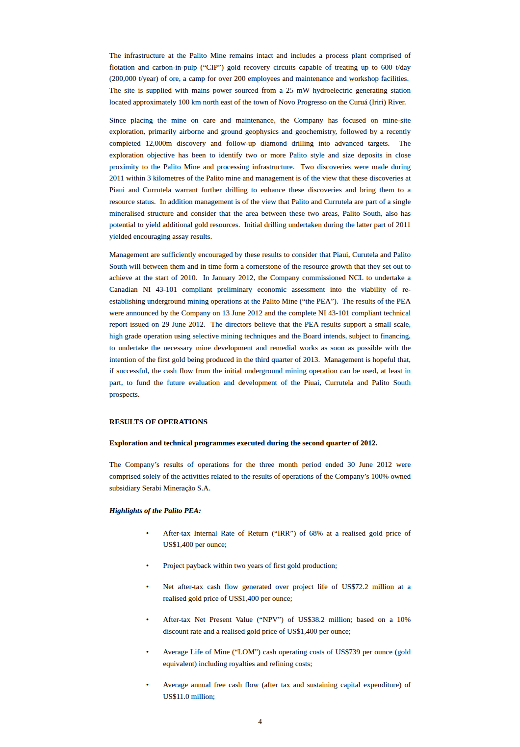The infrastructure at the Palito Mine remains intact and includes a process plant comprised of flotation and carbon-in-pulp (“CIP”) gold recovery circuits capable of treating up to 600 t/day (200,000 t/year) of ore, a camp for over 200 employees and maintenance and workshop facilities. The site is supplied with mains power sourced from a 25 mW hydroelectric generating station located approximately 100 km north east of the town of Novo Progresso on the Curuá (Iriri) River.
Since placing the mine on care and maintenance, the Company has focused on mine-site exploration, primarily airborne and ground geophysics and geochemistry, followed by a recently completed 12,000m discovery and follow-up diamond drilling into advanced targets. The exploration objective has been to identify two or more Palito style and size deposits in close proximity to the Palito Mine and processing infrastructure. Two discoveries were made during 2011 within 3 kilometres of the Palito mine and management is of the view that these discoveries at Piaui and Currutela warrant further drilling to enhance these discoveries and bring them to a resource status. In addition management is of the view that Palito and Currutela are part of a single mineralised structure and consider that the area between these two areas, Palito South, also has potential to yield additional gold resources. Initial drilling undertaken during the latter part of 2011 yielded encouraging assay results.
Management are sufficiently encouraged by these results to consider that Piaui, Curutela and Palito South will between them and in time form a cornerstone of the resource growth that they set out to achieve at the start of 2010. In January 2012, the Company commissioned NCL to undertake a Canadian NI 43-101 compliant preliminary economic assessment into the viability of re-establishing underground mining operations at the Palito Mine (“the PEA”). The results of the PEA were announced by the Company on 13 June 2012 and the complete NI 43-101 compliant technical report issued on 29 June 2012. The directors believe that the PEA results support a small scale, high grade operation using selective mining techniques and the Board intends, subject to financing, to undertake the necessary mine development and remedial works as soon as possible with the intention of the first gold being produced in the third quarter of 2013. Management is hopeful that, if successful, the cash flow from the initial underground mining operation can be used, at least in part, to fund the future evaluation and development of the Piuai, Currutela and Palito South prospects.
RESULTS OF OPERATIONS
Exploration and technical programmes executed during the second quarter of 2012.
The Company’s results of operations for the three month period ended 30 June 2012 were comprised solely of the activities related to the results of operations of the Company’s 100% owned subsidiary Serabi Mineração S.A.
Highlights of the Palito PEA:
After-tax Internal Rate of Return (“IRR”) of 68% at a realised gold price of US$1,400 per ounce;
Project payback within two years of first gold production;
Net after-tax cash flow generated over project life of US$72.2 million at a realised gold price of US$1,400 per ounce;
After-tax Net Present Value (“NPV”) of US$38.2 million; based on a 10% discount rate and a realised gold price of US$1,400 per ounce;
Average Life of Mine (“LOM”) cash operating costs of US$739 per ounce (gold equivalent) including royalties and refining costs;
Average annual free cash flow (after tax and sustaining capital expenditure) of US$11.0 million;
4